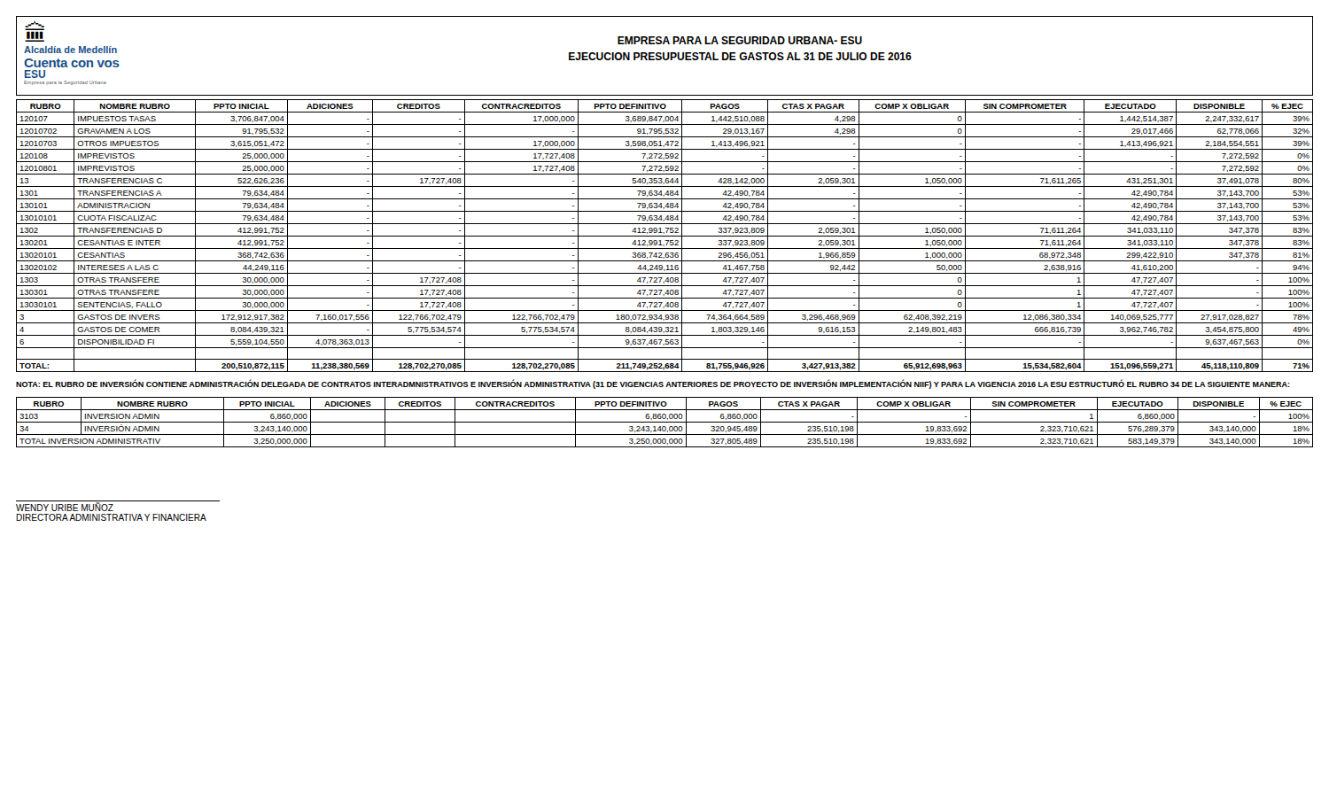🏛
Alcaldía de Medellín
Cuenta con vos
ESU
Empresa para la Seguridad Urbana
EMPRESA PARA LA SEGURIDAD URBANA- ESU
EJECUCION PRESUPUESTAL DE GASTOS AL 31 DE JULIO DE 2016
| RUBRO | NOMBRE RUBRO | PPTO INICIAL | ADICIONES | CREDITOS | CONTRACREDITOS | PPTO DEFINITIVO | PAGOS | CTAS X PAGAR | COMP X OBLIGAR | SIN COMPROMETER | EJECUTADO | DISPONIBLE | % EJEC |
| --- | --- | --- | --- | --- | --- | --- | --- | --- | --- | --- | --- | --- | --- |
| 120107 | IMPUESTOS TASAS | 3,706,847,004 | - | - | 17,000,000 | 3,689,847,004 | 1,442,510,088 | 4,298 | 0 | - | 1,442,514,387 | 2,247,332,617 | 39% |
| 12010702 | GRAVAMEN A LOS | 91,795,532 | - | - | - | 91,795,532 | 29,013,167 | 4,298 | 0 | - | 29,017,466 | 62,778,066 | 32% |
| 12010703 | OTROS IMPUESTOS | 3,615,051,472 | - | - | 17,000,000 | 3,598,051,472 | 1,413,496,921 | - | - | - | 1,413,496,921 | 2,184,554,551 | 39% |
| 120108 | IMPREVISTOS | 25,000,000 | - | - | 17,727,408 | 7,272,592 | - | - | - | - | - | 7,272,592 | 0% |
| 12010801 | IMPREVISTOS | 25,000,000 | - | - | 17,727,408 | 7,272,592 | - | - | - | - | - | 7,272,592 | 0% |
| 13 | TRANSFERENCIAS C | 522,626,236 | - | 17,727,408 | - | 540,353,644 | 428,142,000 | 2,059,301 | 1,050,000 | 71,611,265 | 431,251,301 | 37,491,078 | 80% |
| 1301 | TRANSFERENCIAS A | 79,634,484 | - | - | - | 79,634,484 | 42,490,784 | - | - | - | 42,490,784 | 37,143,700 | 53% |
| 130101 | ADMINISTRACION | 79,634,484 | - | - | - | 79,634,484 | 42,490,784 | - | - | - | 42,490,784 | 37,143,700 | 53% |
| 13010101 | CUOTA FISCALIZAC | 79,634,484 | - | - | - | 79,634,484 | 42,490,784 | - | - | - | 42,490,784 | 37,143,700 | 53% |
| 1302 | TRANSFERENCIAS D | 412,991,752 | - | - | - | 412,991,752 | 337,923,809 | 2,059,301 | 1,050,000 | 71,611,264 | 341,033,110 | 347,378 | 83% |
| 130201 | CESANTIAS E INTER | 412,991,752 | - | - | - | 412,991,752 | 337,923,809 | 2,059,301 | 1,050,000 | 71,611,264 | 341,033,110 | 347,378 | 83% |
| 13020101 | CESANTIAS | 368,742,636 | - | - | - | 368,742,636 | 296,456,051 | 1,966,859 | 1,000,000 | 68,972,348 | 299,422,910 | 347,378 | 81% |
| 13020102 | INTERESES A LAS C | 44,249,116 | - | - | - | 44,249,116 | 41,467,758 | 92,442 | 50,000 | 2,638,916 | 41,610,200 | - | 94% |
| 1303 | OTRAS TRANSFERE | 30,000,000 | - | 17,727,408 | - | 47,727,408 | 47,727,407 | - | 0 | 1 | 47,727,407 | - | 100% |
| 130301 | OTRAS TRANSFERE | 30,000,000 | - | 17,727,408 | - | 47,727,408 | 47,727,407 | - | 0 | 1 | 47,727,407 | - | 100% |
| 13030101 | SENTENCIAS, FALLO | 30,000,000 | - | 17,727,408 | - | 47,727,408 | 47,727,407 | - | 0 | 1 | 47,727,407 | - | 100% |
| 3 | GASTOS DE INVERS | 172,912,917,382 | 7,160,017,556 | 122,766,702,479 | 122,766,702,479 | 180,072,934,938 | 74,364,664,589 | 3,296,468,969 | 62,408,392,219 | 12,086,380,334 | 140,069,525,777 | 27,917,028,827 | 78% |
| 4 | GASTOS DE COMER | 8,084,439,321 | - | 5,775,534,574 | 5,775,534,574 | 8,084,439,321 | 1,803,329,146 | 9,616,153 | 2,149,801,483 | 666,816,739 | 3,962,746,782 | 3,454,875,800 | 49% |
| 6 | DISPONIBILIDAD FI | 5,559,104,550 | 4,078,363,013 | - | - | 9,637,467,563 | - | - | - | - | - | 9,637,467,563 | 0% |
| TOTAL: | | 200,510,872,115 | 11,238,380,569 | 128,702,270,085 | 128,702,270,085 | 211,749,252,684 | 81,755,946,926 | 3,427,913,382 | 65,912,698,963 | 15,534,582,604 | 151,096,559,271 | 45,118,110,809 | 71% |
NOTA: EL RUBRO DE INVERSIÓN CONTIENE ADMINISTRACIÓN DELEGADA DE CONTRATOS INTERADMNISTRATIVOS E INVERSIÓN ADMINISTRATIVA (31 DE VIGENCIAS ANTERIORES DE PROYECTO DE INVERSIÓN IMPLEMENTACIÓN NIIF) Y PARA LA VIGENCIA 2016 LA ESU ESTRUCTURÓ EL RUBRO 34 DE LA SIGUIENTE MANERA:
| RUBRO | NOMBRE RUBRO | PPTO INICIAL | ADICIONES | CREDITOS | CONTRACREDITOS | PPTO DEFINITIVO | PAGOS | CTAS X PAGAR | COMP X OBLIGAR | SIN COMPROMETER | EJECUTADO | DISPONIBLE | % EJEC |
| --- | --- | --- | --- | --- | --- | --- | --- | --- | --- | --- | --- | --- | --- |
| 3103 | INVERSION ADMIN | 6,860,000 | | | | 6,860,000 | 6,860,000 | - | - | 1 | 6,860,000 | - | 100% |
| 34 | INVERSIÓN ADMIN | 3,243,140,000 | | | | 3,243,140,000 | 320,945,489 | 235,510,198 | 19,833,692 | 2,323,710,621 | 576,289,379 | 343,140,000 | 18% |
| TOTAL INVERSION ADMINISTRATIV | 3,250,000,000 | | | | 3,250,000,000 | 327,805,489 | 235,510,198 | 19,833,692 | 2,323,710,621 | 583,149,379 | 343,140,000 | 18% |
WENDY URIBE MUÑOZ
DIRECTORA ADMINISTRATIVA Y FINANCIERA